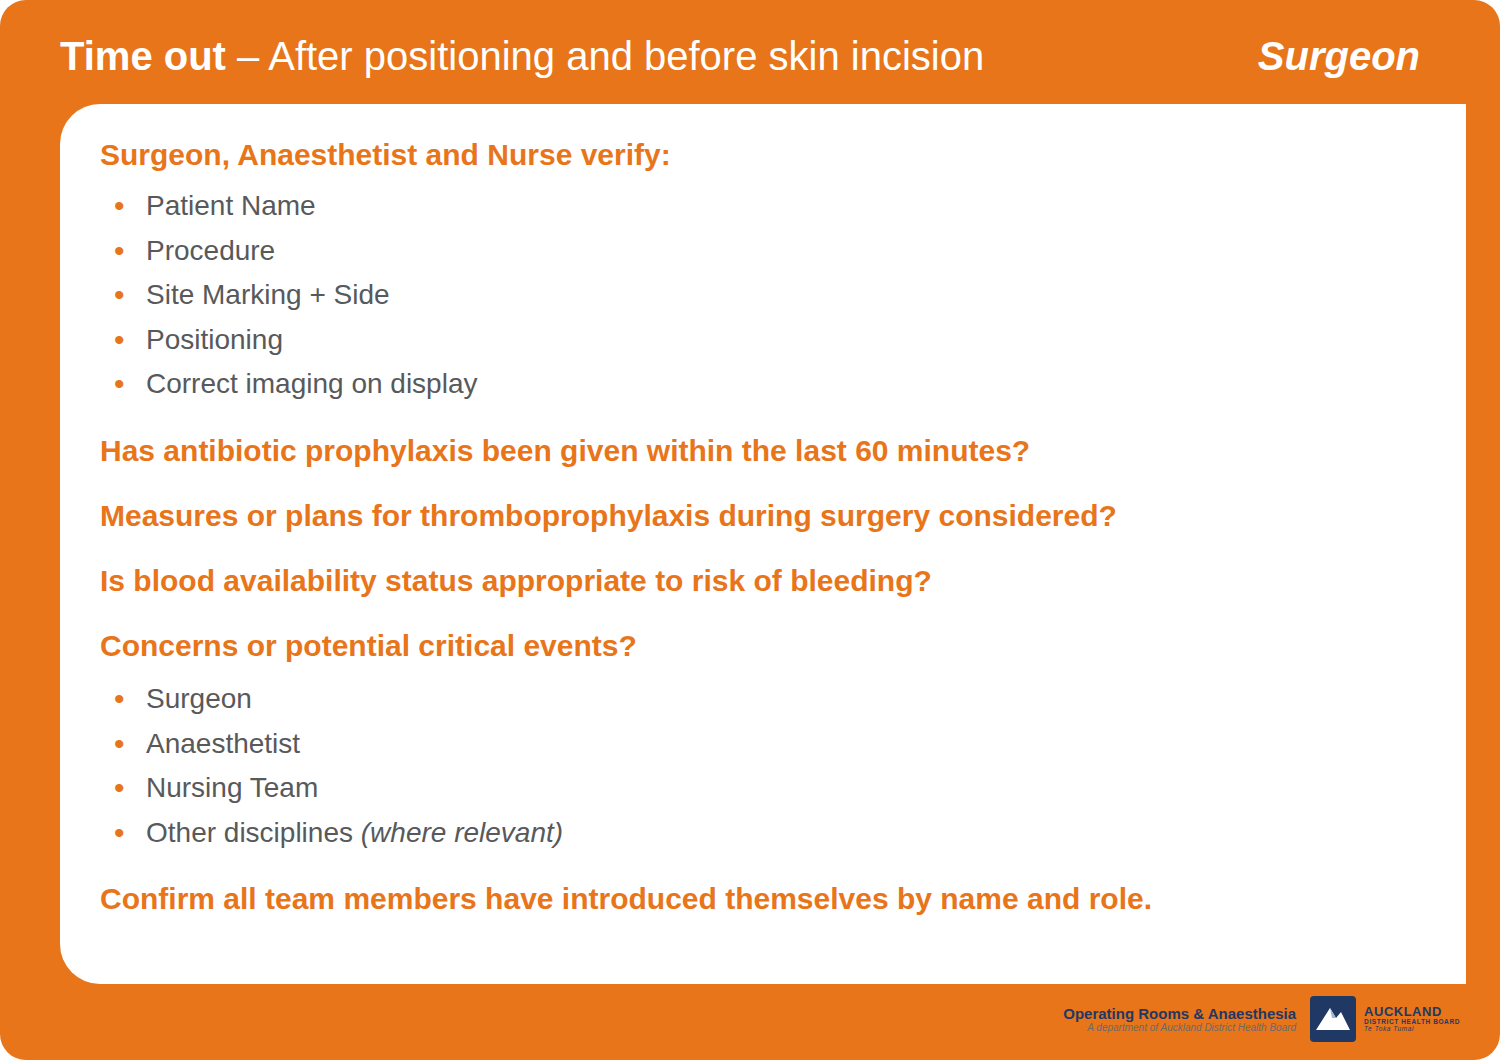Time out – After positioning and before skin incision
Surgeon
Surgeon, Anaesthetist and Nurse verify:
Patient Name
Procedure
Site Marking + Side
Positioning
Correct imaging on display
Has antibiotic prophylaxis been given within the last 60 minutes?
Measures or plans for thromboprophylaxis during surgery considered?
Is blood availability status appropriate to risk of bleeding?
Concerns or potential critical events?
Surgeon
Anaesthetist
Nursing Team
Other disciplines (where relevant)
Confirm all team members have introduced themselves by name and role.
Operating Rooms & Anaesthesia
A department of Auckland District Health Board
AUCKLAND
DISTRICT HEALTH BOARD
Te Toka Tumai